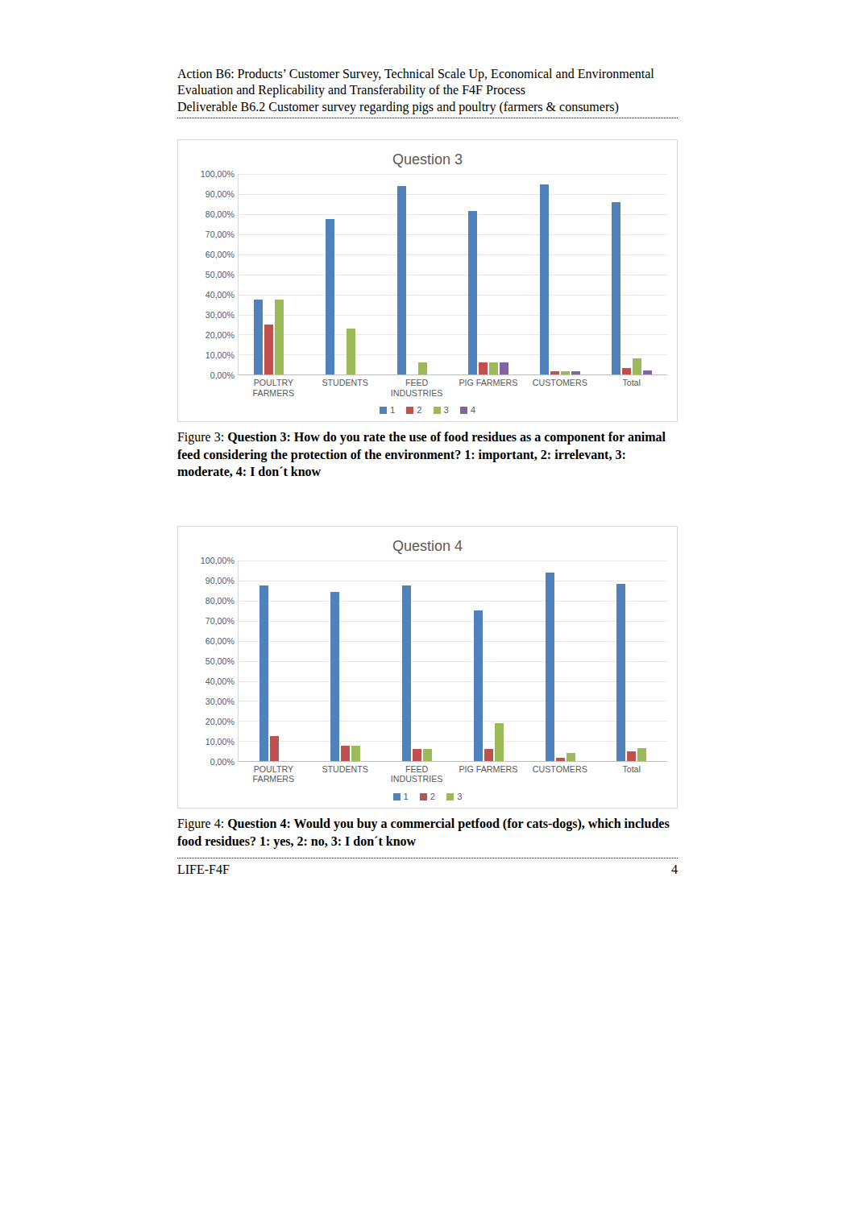Action B6: Products’ Customer Survey, Technical Scale Up, Economical and Environmental Evaluation and Replicability and Transferability of the F4F Process
Deliverable B6.2 Customer survey regarding pigs and poultry (farmers & consumers)
Question 3
100,00% 90,00% 80,00% 70,00% 60,00% 50,00% 40,00% 30,00% 20,00% 10,00% 0,00%
POULTRY
FARMERS
STUDENTS
FEED
INDUSTRIES
PIG FARMERS
CUSTOMERS
Total
1
2
3
4
Figure 3: Question 3: How do you rate the use of food residues as a component for animal feed considering the protection of the environment? 1: important, 2: irrelevant, 3: moderate, 4: I don´t know
Question 4
100,00% 90,00% 80,00% 70,00% 60,00% 50,00% 40,00% 30,00% 20,00% 10,00% 0,00%
POULTRY
FARMERS
STUDENTS
FEED
INDUSTRIES
PIG FARMERS
CUSTOMERS
Total
1
2
3
Figure 4: Question 4: Would you buy a commercial petfood (for cats-dogs), which includes food residues? 1: yes, 2: no, 3: I don´t know
LIFE-F4F 4